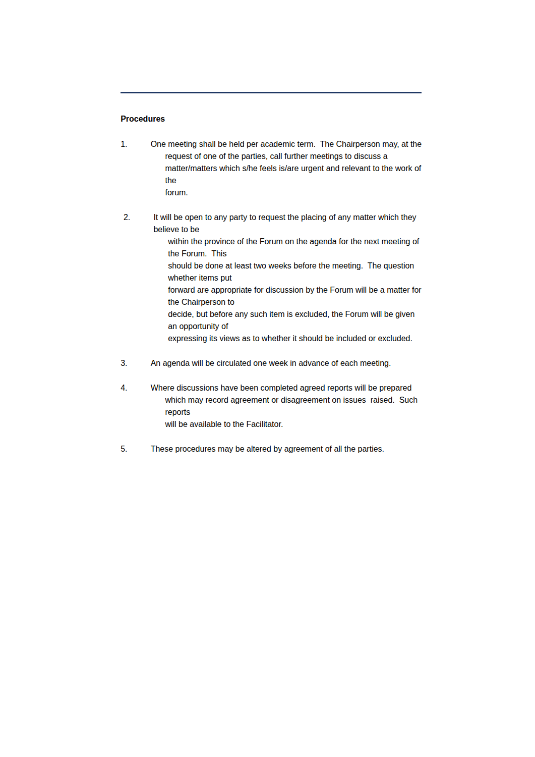Procedures
1.
One meeting shall be held per academic term. The Chairperson may, at the request of one of the parties, call further meetings to discuss a matter/matters which s/he feels is/are urgent and relevant to the work of the forum.
2.
It will be open to any party to request the placing of any matter which they believe to be within the province of the Forum on the agenda for the next meeting of the Forum. This should be done at least two weeks before the meeting. The question whether items put forward are appropriate for discussion by the Forum will be a matter for the Chairperson to decide, but before any such item is excluded, the Forum will be given an opportunity of expressing its views as to whether it should be included or excluded.
3.
An agenda will be circulated one week in advance of each meeting.
4.
Where discussions have been completed agreed reports will be prepared which may record agreement or disagreement on issues raised. Such reports will be available to the Facilitator.
5.
These procedures may be altered by agreement of all the parties.